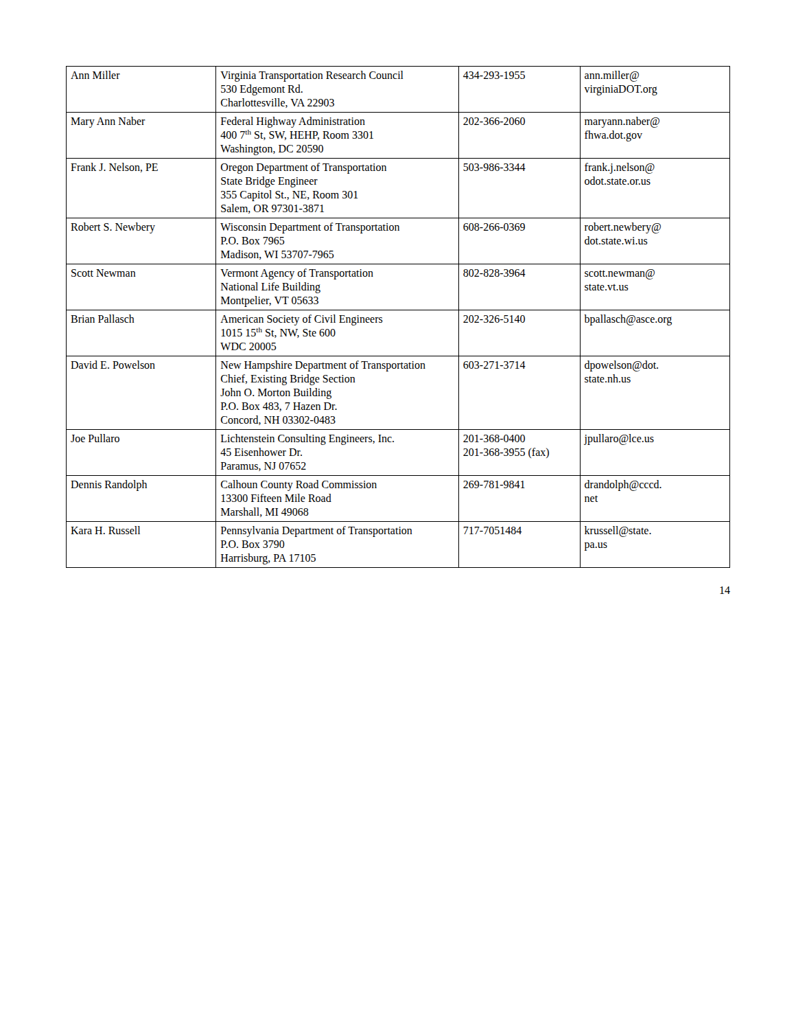| Ann Miller | Virginia Transportation Research Council 530 Edgemont Rd. Charlottesville, VA 22903 | 434-293-1955 | ann.miller@ virginiaDOT.org |
| Mary Ann Naber | Federal Highway Administration 400 7 th St, SW, HEHP, Room 3301 Washington, DC 20590 | 202-366-2060 | maryann.naber@ fhwa.dot.gov |
| Frank J. Nelson, PE | Oregon Department of Transportation State Bridge Engineer 355 Capitol St., NE, Room 301 Salem, OR 97301-3871 | 503-986-3344 | frank.j.nelson@ odot.state.or.us |
| Robert S. Newbery | Wisconsin Department of Transportation P.O. Box 7965 Madison, WI 53707-7965 | 608-266-0369 | robert.newbery@ dot.state.wi.us |
| Scott Newman | Vermont Agency of Transportation National Life Building Montpelier, VT 05633 | 802-828-3964 | scott.newman@ state.vt.us |
| Brian Pallasch | American Society of Civil Engineers 1015 15 th St, NW, Ste 600 WDC 20005 | 202-326-5140 | bpallasch@asce.org |
| David E. Powelson | New Hampshire Department of Transportation Chief, Existing Bridge Section John O. Morton Building P.O. Box 483, 7 Hazen Dr. Concord, NH 03302-0483 | 603-271-3714 | dpowelson@dot. state.nh.us |
| Joe Pullaro | Lichtenstein Consulting Engineers, Inc. 45 Eisenhower Dr. Paramus, NJ 07652 | 201-368-0400 201-368-3955 (fax) | jpullaro@lce.us |
| Dennis Randolph | Calhoun County Road Commission 13300 Fifteen Mile Road Marshall, MI 49068 | 269-781-9841 | drandolph@cccd. net |
| Kara H. Russell | Pennsylvania Department of Transportation P.O. Box 3790 Harrisburg, PA 17105 | 717-7051484 | krussell@state. pa.us |
14